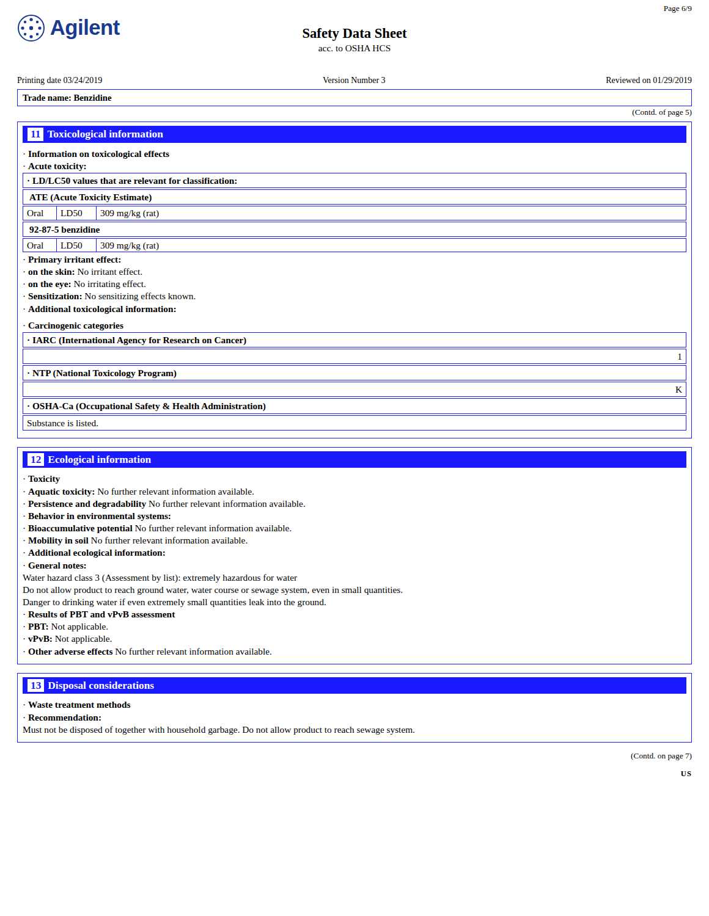Page 6/9
Agilent
Safety Data Sheet
acc. to OSHA HCS
Printing date 03/24/2019 Version Number 3 Reviewed on 01/29/2019
Trade name: Benzidine
(Contd. of page 5)
11 Toxicological information
Information on toxicological effects
Acute toxicity:
· LD/LC50 values that are relevant for classification:
ATE (Acute Toxicity Estimate)
| Oral | LD50 | 309 mg/kg (rat) |
92-87-5 benzidine
| Oral | LD50 | 309 mg/kg (rat) |
Primary irritant effect:
on the skin: No irritant effect.
on the eye: No irritating effect.
Sensitization: No sensitizing effects known.
Additional toxicological information:
Carcinogenic categories
· IARC (International Agency for Research on Cancer)
1
· NTP (National Toxicology Program)
K
· OSHA-Ca (Occupational Safety & Health Administration)
Substance is listed.
12 Ecological information
Toxicity
Aquatic toxicity: No further relevant information available.
Persistence and degradability No further relevant information available.
Behavior in environmental systems:
Bioaccumulative potential No further relevant information available.
Mobility in soil No further relevant information available.
Additional ecological information:
General notes:
Water hazard class 3 (Assessment by list): extremely hazardous for water
Do not allow product to reach ground water, water course or sewage system, even in small quantities.
Danger to drinking water if even extremely small quantities leak into the ground.
Results of PBT and vPvB assessment
PBT: Not applicable.
vPvB: Not applicable.
Other adverse effects No further relevant information available.
13 Disposal considerations
Waste treatment methods
Recommendation:
Must not be disposed of together with household garbage. Do not allow product to reach sewage system.
(Contd. on page 7)
US